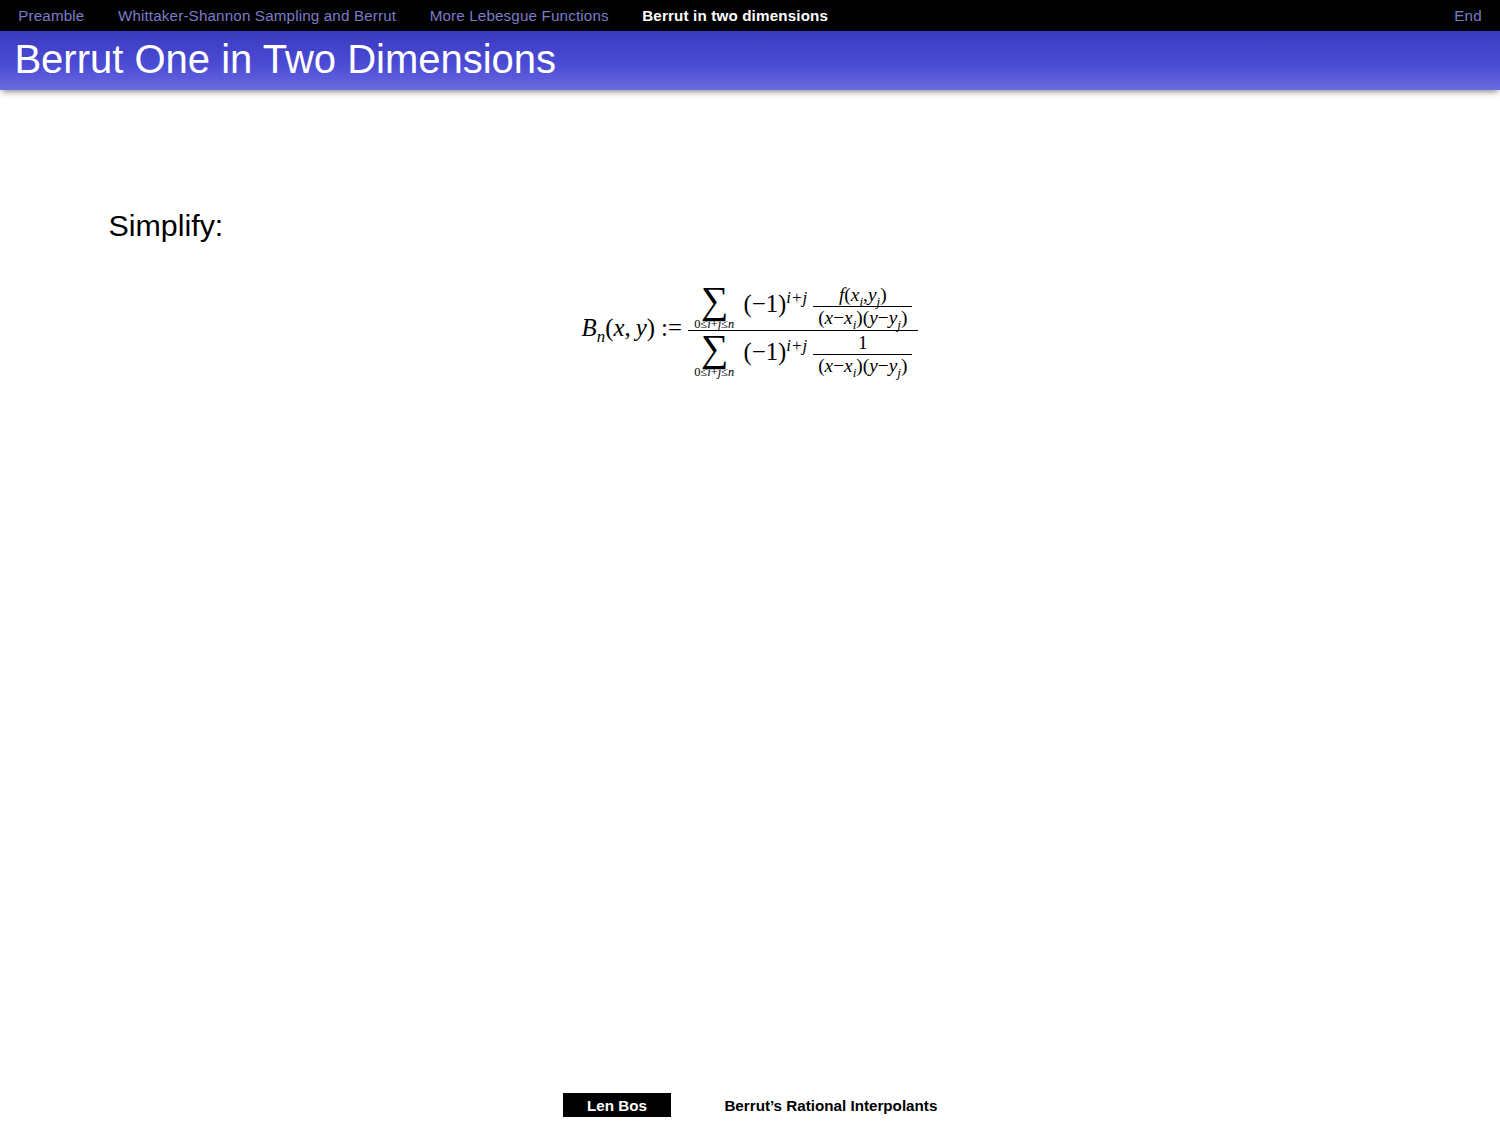Preamble Whittaker-Shannon Sampling and Berrut More Lebesgue Functions Berrut in two dimensions End
Berrut One in Two Dimensions
Simplify:
Bn(x, y) := ∑ 0≤i+j≤n (−1)i+j f(xi,yj) (x−xi)(y−yj) ∑ 0≤i+j≤n (−1)i+j 1 (x−xi)(y−yj)
Len Bos Berrut’s Rational Interpolants